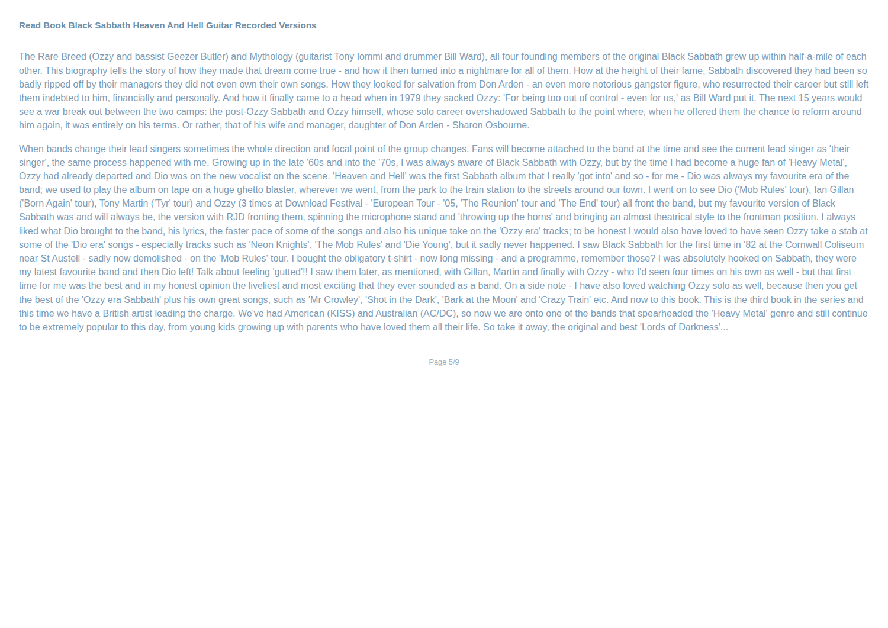Read Book Black Sabbath Heaven And Hell Guitar Recorded Versions
The Rare Breed (Ozzy and bassist Geezer Butler) and Mythology (guitarist Tony Iommi and drummer Bill Ward), all four founding members of the original Black Sabbath grew up within half-a-mile of each other. This biography tells the story of how they made that dream come true - and how it then turned into a nightmare for all of them. How at the height of their fame, Sabbath discovered they had been so badly ripped off by their managers they did not even own their own songs. How they looked for salvation from Don Arden - an even more notorious gangster figure, who resurrected their career but still left them indebted to him, financially and personally. And how it finally came to a head when in 1979 they sacked Ozzy: 'For being too out of control - even for us,' as Bill Ward put it. The next 15 years would see a war break out between the two camps: the post-Ozzy Sabbath and Ozzy himself, whose solo career overshadowed Sabbath to the point where, when he offered them the chance to reform around him again, it was entirely on his terms. Or rather, that of his wife and manager, daughter of Don Arden - Sharon Osbourne.
When bands change their lead singers sometimes the whole direction and focal point of the group changes. Fans will become attached to the band at the time and see the current lead singer as 'their singer', the same process happened with me. Growing up in the late '60s and into the '70s, I was always aware of Black Sabbath with Ozzy, but by the time I had become a huge fan of 'Heavy Metal', Ozzy had already departed and Dio was on the new vocalist on the scene. 'Heaven and Hell' was the first Sabbath album that I really 'got into' and so - for me - Dio was always my favourite era of the band; we used to play the album on tape on a huge ghetto blaster, wherever we went, from the park to the train station to the streets around our town. I went on to see Dio ('Mob Rules' tour), Ian Gillan ('Born Again' tour), Tony Martin ('Tyr' tour) and Ozzy (3 times at Download Festival - 'European Tour - '05, 'The Reunion' tour and 'The End' tour) all front the band, but my favourite version of Black Sabbath was and will always be, the version with RJD fronting them, spinning the microphone stand and 'throwing up the horns' and bringing an almost theatrical style to the frontman position. I always liked what Dio brought to the band, his lyrics, the faster pace of some of the songs and also his unique take on the 'Ozzy era' tracks; to be honest I would also have loved to have seen Ozzy take a stab at some of the 'Dio era' songs - especially tracks such as 'Neon Knights', 'The Mob Rules' and 'Die Young', but it sadly never happened. I saw Black Sabbath for the first time in '82 at the Cornwall Coliseum near St Austell - sadly now demolished - on the 'Mob Rules' tour. I bought the obligatory t-shirt - now long missing - and a programme, remember those? I was absolutely hooked on Sabbath, they were my latest favourite band and then Dio left! Talk about feeling 'gutted'!! I saw them later, as mentioned, with Gillan, Martin and finally with Ozzy - who I'd seen four times on his own as well - but that first time for me was the best and in my honest opinion the liveliest and most exciting that they ever sounded as a band. On a side note - I have also loved watching Ozzy solo as well, because then you get the best of the 'Ozzy era Sabbath' plus his own great songs, such as 'Mr Crowley', 'Shot in the Dark', 'Bark at the Moon' and 'Crazy Train' etc. And now to this book. This is the third book in the series and this time we have a British artist leading the charge. We've had American (KISS) and Australian (AC/DC), so now we are onto one of the bands that spearheaded the 'Heavy Metal' genre and still continue to be extremely popular to this day, from young kids growing up with parents who have loved them all their life. So take it away, the original and best 'Lords of Darkness'...
Page 5/9